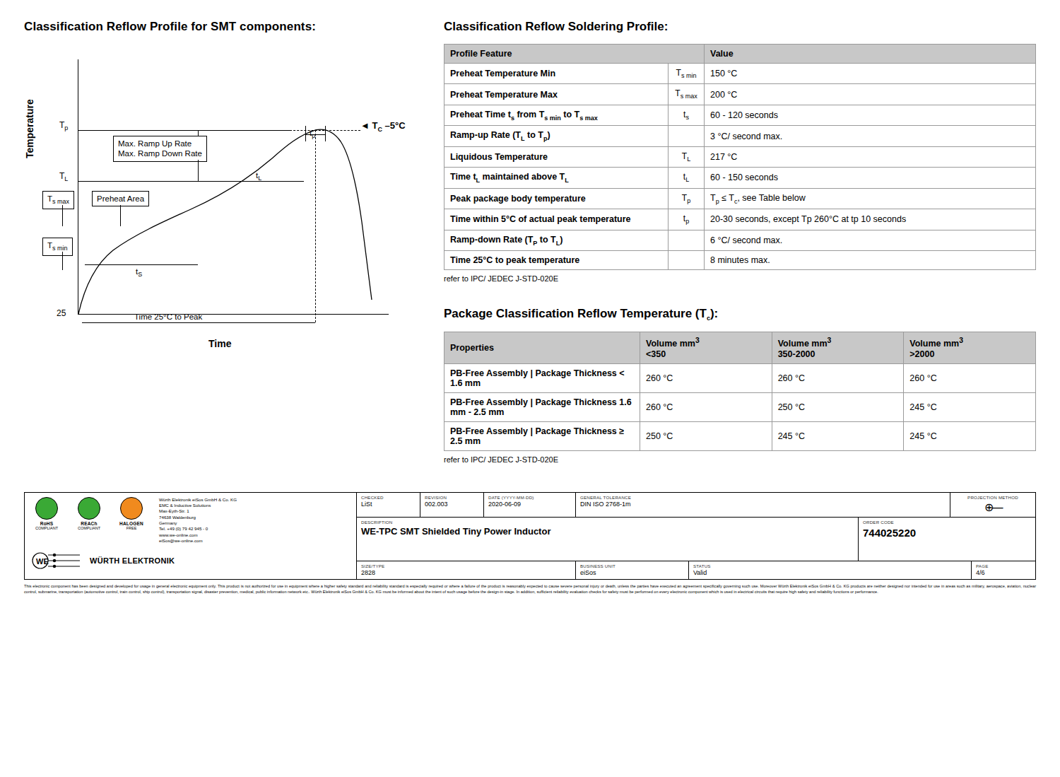Classification Reflow Profile for SMT components:
Temperature
Time
Tp
TL
25
◄ TC –5°C
tp
Max. Ramp Up Rate
Max. Ramp Down Rate
tL
Ts max
Preheat Area
Ts min
tS
Time 25°C to Peak
Classification Reflow Soldering Profile:
| Profile Feature | Value |
| --- | --- |
| Preheat Temperature Min | T s min | 150 °C |
| Preheat Temperature Max | T s max | 200 °C |
| Preheat Time t s from T s min to T s max | t s | 60 - 120 seconds |
| Ramp-up Rate (T L to T p ) | | 3 °C/ second max. |
| Liquidous Temperature | T L | 217 °C |
| Time t L maintained above T L | t L | 60 - 150 seconds |
| Peak package body temperature | T p | T p ≤ T c , see Table below |
| Time within 5°C of actual peak temperature | t p | 20-30 seconds, except Tp 260°C at tp 10 seconds |
| Ramp-down Rate (T P to T L ) | | 6 °C/ second max. |
| Time 25°C to peak temperature | | 8 minutes max. |
refer to IPC/ JEDEC J-STD-020E
Package Classification Reflow Temperature (Tc):
| Properties | Volume mm 3 <350 | Volume mm 3 350-2000 | Volume mm 3 >2000 |
| --- | --- | --- | --- |
| PB-Free Assembly / Package Thickness < 1.6 mm | 260 °C | 260 °C | 260 °C |
| PB-Free Assembly / Package Thickness 1.6 mm - 2.5 mm | 260 °C | 250 °C | 245 °C |
| PB-Free Assembly / Package Thickness ≥ 2.5 mm | 250 °C | 245 °C | 245 °C |
refer to IPC/ JEDEC J-STD-020E
RoHS
COMPLIANT
REACh
COMPLIANT
HALOGEN
FREE
Würth Elektronik eiSos GmbH & Co. KG
EMC & Inductive Solutions
Max-Eyth-Str. 1
74638 Waldenburg
Germany
Tel. +49 (0) 79 42 945 - 0
www.we-online.com
eiSos@we-online.com
WE
WÜRTH ELEKTRONIK
Checked LiSt
Revision 002.003
Date (YYYY-MM-DD) 2020-06-09
General Tolerance DIN ISO 2768-1m
Projection Method ⊕—
Description WE-TPC SMT Shielded Tiny Power Inductor
Order Code 744025220
Size/Type 2828
Business Unit eiSos
Status Valid
Page 4/6
This electronic component has been designed and developed for usage in general electronic equipment only. This product is not authorized for use in equipment where a higher safety standard and reliability standard is especially required or where a failure of the product is reasonably expected to cause severe personal injury or death, unless the parties have executed an agreement specifically governing such use. Moreover Würth Elektronik eiSos GmbH & Co. KG products are neither designed nor intended for use in areas such as military, aerospace, aviation, nuclear control, submarine, transportation (automotive control, train control, ship control), transportation signal, disaster prevention, medical, public information network etc.. Würth Elektronik eiSos GmbH & Co. KG must be informed about the intent of such usage before the design-in stage. In addition, sufficient reliability evaluation checks for safety must be performed on every electronic component which is used in electrical circuits that require high safety and reliability functions or performance.